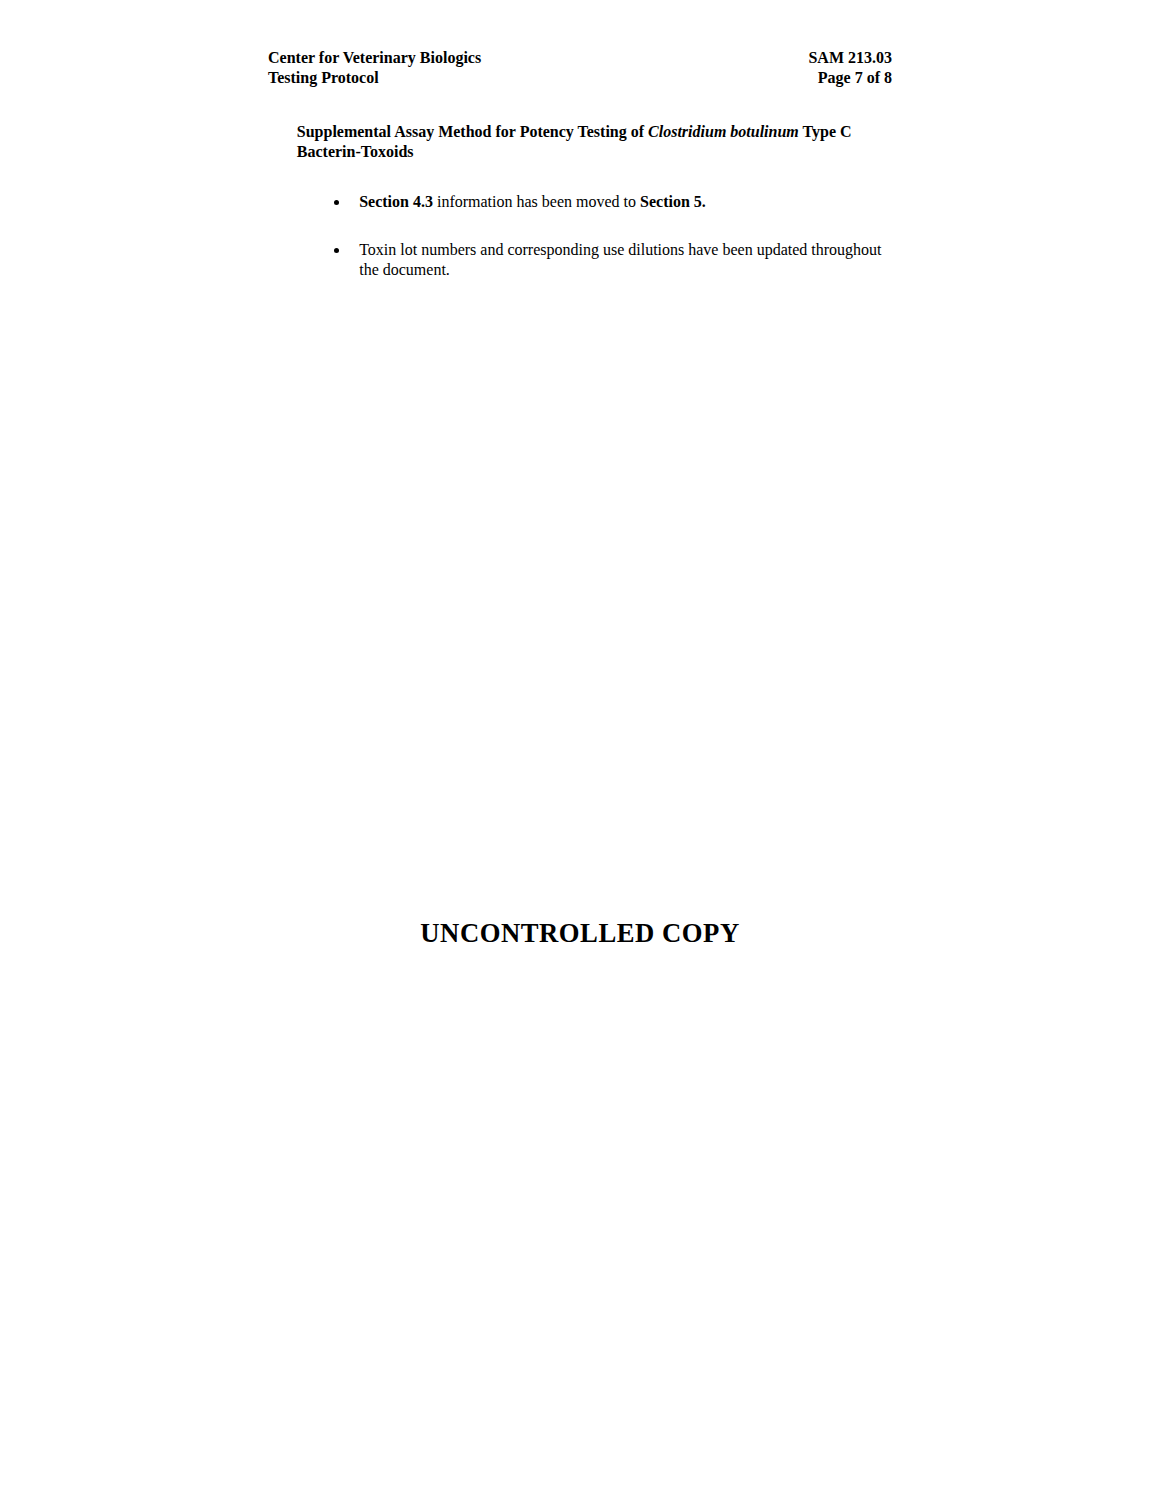Center for Veterinary Biologics SAM 213.03
Testing Protocol Page 7 of 8
Supplemental Assay Method for Potency Testing of Clostridium botulinum Type C Bacterin-Toxoids
Section 4.3 information has been moved to Section 5.
Toxin lot numbers and corresponding use dilutions have been updated throughout the document.
UNCONTROLLED COPY